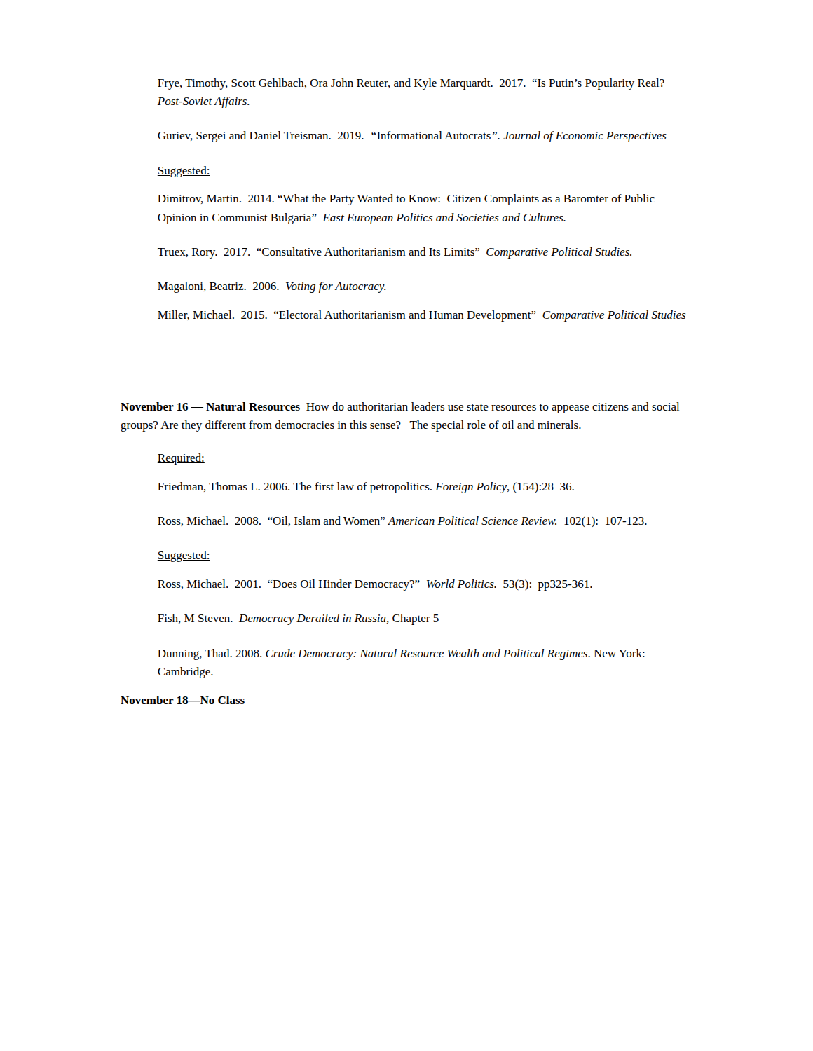Frye, Timothy, Scott Gehlbach, Ora John Reuter, and Kyle Marquardt. 2017. “Is Putin’s Popularity Real? Post-Soviet Affairs.
Guriev, Sergei and Daniel Treisman. 2019. “Informational Autocrats”. Journal of Economic Perspectives
Suggested:
Dimitrov, Martin. 2014. “What the Party Wanted to Know: Citizen Complaints as a Baromter of Public Opinion in Communist Bulgaria” East European Politics and Societies and Cultures.
Truex, Rory. 2017. “Consultative Authoritarianism and Its Limits” Comparative Political Studies.
Magaloni, Beatriz. 2006. Voting for Autocracy.
Miller, Michael. 2015. “Electoral Authoritarianism and Human Development” Comparative Political Studies
November 16 — Natural Resources How do authoritarian leaders use state resources to appease citizens and social groups? Are they different from democracies in this sense? The special role of oil and minerals.
Required:
Friedman, Thomas L. 2006. The first law of petropolitics. Foreign Policy, (154):28–36.
Ross, Michael. 2008. “Oil, Islam and Women” American Political Science Review. 102(1): 107-123.
Suggested:
Ross, Michael. 2001. “Does Oil Hinder Democracy?” World Politics. 53(3): pp325-361.
Fish, M Steven. Democracy Derailed in Russia, Chapter 5
Dunning, Thad. 2008. Crude Democracy: Natural Resource Wealth and Political Regimes. New York: Cambridge.
November 18—No Class